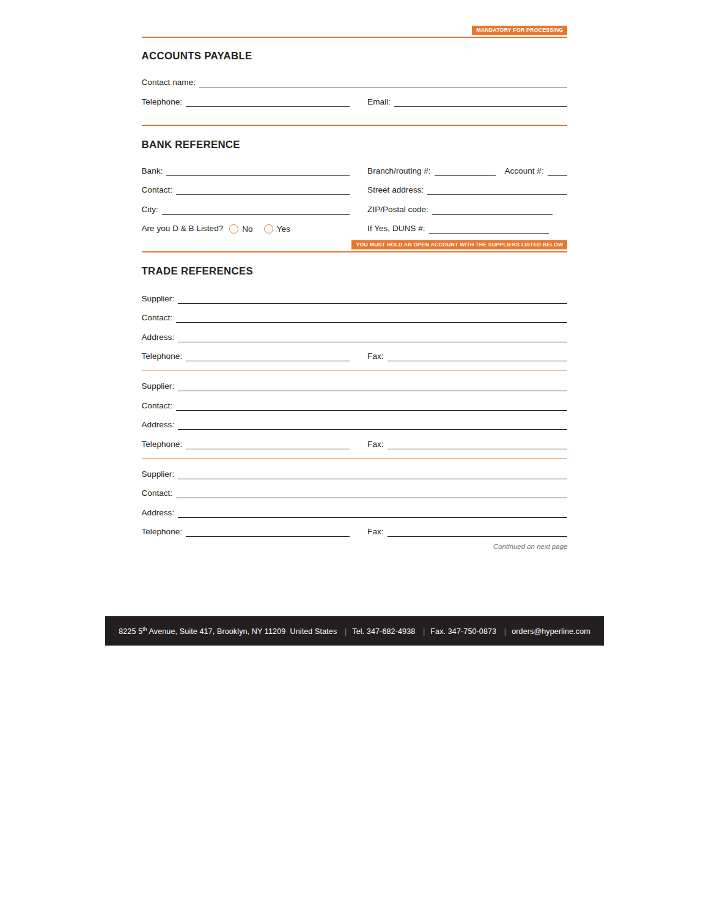Mandatory for processing
Accounts Payable
Contact name:
Telephone:
Email:
Bank Reference
Bank:
Branch/routing #: Account #:
Contact:
Street address:
City:
ZIP/Postal code:
Are you D & B Listed? No Yes
If Yes, DUNS #:
You must hold an open account with the suppliers listed below
Trade References
Supplier:
Contact:
Address:
Telephone:
Fax:
Supplier:
Contact:
Address:
Telephone:
Fax:
Supplier:
Contact:
Address:
Telephone:
Fax:
Continued on next page
8225 5th Avenue, Suite 417, Brooklyn, NY 11209 United States |Tel. 347-682-4938 |Fax. 347-750-0873 |orders@hyperline.com